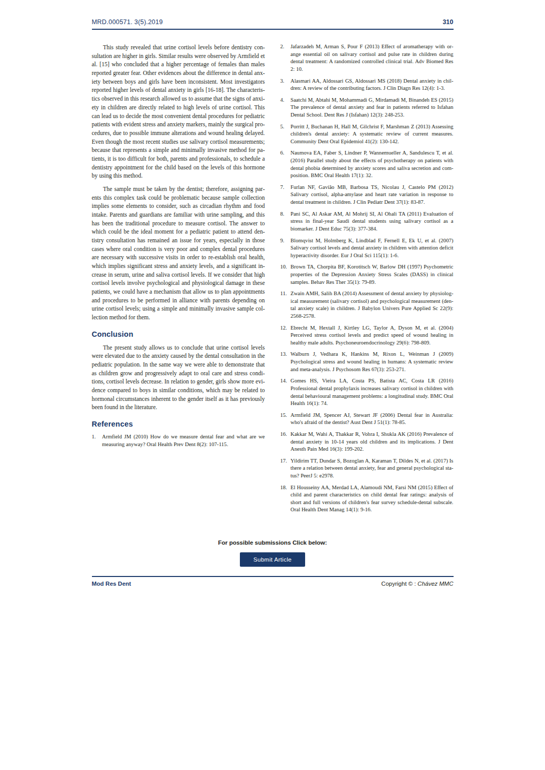MRD.000571. 3(5).2019
310
This study revealed that urine cortisol levels before dentistry consultation are higher in girls. Similar results were observed by Armfield et al. [15] who concluded that a higher percentage of females than males reported greater fear. Other evidences about the difference in dental anxiety between boys and girls have been inconsistent. Most investigators reported higher levels of dental anxiety in girls [16-18]. The characteristics observed in this research allowed us to assume that the signs of anxiety in children are directly related to high levels of urine cortisol. This can lead us to decide the most convenient dental procedures for pediatric patients with evident stress and anxiety markers, mainly the surgical procedures, due to possible immune alterations and wound healing delayed. Even though the most recent studies use salivary cortisol measurements; because that represents a simple and minimally invasive method for patients, it is too difficult for both, parents and professionals, to schedule a dentistry appointment for the child based on the levels of this hormone by using this method.
The sample must be taken by the dentist; therefore, assigning parents this complex task could be problematic because sample collection implies some elements to consider, such as circadian rhythm and food intake. Parents and guardians are familiar with urine sampling, and this has been the traditional procedure to measure cortisol. The answer to which could be the ideal moment for a pediatric patient to attend dentistry consultation has remained an issue for years, especially in those cases where oral condition is very poor and complex dental procedures are necessary with successive visits in order to re-establish oral health, which implies significant stress and anxiety levels, and a significant increase in serum, urine and saliva cortisol levels. If we consider that high cortisol levels involve psychological and physiological damage in these patients, we could have a mechanism that allow us to plan appointments and procedures to be performed in alliance with parents depending on urine cortisol levels; using a simple and minimally invasive sample collection method for them.
Conclusion
The present study allows us to conclude that urine cortisol levels were elevated due to the anxiety caused by the dental consultation in the pediatric population. In the same way we were able to demonstrate that as children grow and progressively adapt to oral care and stress conditions, cortisol levels decrease. In relation to gender, girls show more evidence compared to boys in similar conditions, which may be related to hormonal circumstances inherent to the gender itself as it has previously been found in the literature.
References
Armfield JM (2010) How do we measure dental fear and what are we measuring anyway? Oral Health Prev Dent 8(2): 107-115.
Jafarzadeh M, Arman S, Pour F (2013) Effect of aromatherapy with orange essential oil on salivary cortisol and pulse rate in children during dental treatment: A randomized controlled clinical trial. Adv Biomed Res 2: 10.
Alasmari AA, Aldossari GS, Aldossari MS (2018) Dental anxiety in children: A review of the contributing factors. J Clin Diagn Res 12(4): 1-3.
Saatchi M, Abtahi M, Mohammadi G, Mirdamadi M, Binandeh ES (2015) The prevalence of dental anxiety and fear in patients referred to Isfahan Dental School. Dent Res J (Isfahan) 12(3): 248-253.
Porritt J, Buchanan H, Hall M, Gilchrist F, Marshman Z (2013) Assessing children's dental anxiety: A systematic review of current measures. Community Dent Oral Epidemiol 41(2): 130-142.
Naumova EA, Faber S, Lindner P, Wannemueller A, Sandulescu T, et al. (2016) Parallel study about the effects of psychotherapy on patients with dental phobia determined by anxiety scores and saliva secretion and composition. BMC Oral Health 17(1): 32.
Furlan NF, Gavião MB, Barbosa TS, Nicolau J, Castelo PM (2012) Salivary cortisol, alpha-amylase and heart rate variation in response to dental treatment in children. J Clin Pediatr Dent 37(1): 83-87.
Pani SC, Al Askar AM, Al Mohrij SI, Al Ohali TA (2011) Evaluation of stress in final-year Saudi dental students using salivary cortisol as a biomarker. J Dent Educ 75(3): 377-384.
Blomqvist M, Holmberg K, Lindblad F, Fernell E, Ek U, et al. (2007) Salivary cortisol levels and dental anxiety in children with attention deficit hyperactivity disorder. Eur J Oral Sci 115(1): 1-6.
Brown TA, Chorpita BF, Korotitsch W, Barlow DH (1997) Psychometric properties of the Depression Anxiety Stress Scales (DASS) in clinical samples. Behav Res Ther 35(1): 79-89.
Zwain AMH, Salih BA (2014) Assessment of dental anxiety by physiological measurement (salivary cortisol) and psychological measurement (dental anxiety scale) in children. J Babylon Univers Pure Applied Sc 22(9): 2568-2578.
Ebrecht M, Hextall J, Kirtley LG, Taylor A, Dyson M, et al. (2004) Perceived stress cortisol levels and predict speed of wound healing in healthy male adults. Psychoneuroendocrinology 29(6): 798-809.
Walburn J, Vedhara K, Hankins M, Rixon L, Weinman J (2009) Psychological stress and wound healing in humans: A systematic review and meta-analysis. J Psychosom Res 67(3): 253-271.
Gomes HS, Vieira LA, Costa PS, Batista AC, Costa LR (2016) Professional dental prophylaxis increases salivary cortisol in children with dental behavioural management problems: a longitudinal study. BMC Oral Health 16(1): 74.
Armfield JM, Spencer AJ, Stewart JF (2006) Dental fear in Australia: who's afraid of the dentist? Aust Dent J 51(1): 78-85.
Kakkar M, Wahi A, Thakkar R, Vohra I, Shukla AK (2016) Prevalence of dental anxiety in 10-14 years old children and its implications. J Dent Anesth Pain Med 16(3): 199-202.
Yildirim TT, Dundar S, Bozoglan A, Karaman T, Dildes N, et al. (2017) Is there a relation between dental anxiety, fear and general psychological status? PeerJ 5: e2978.
El Housseiny AA, Merdad LA, Alamoudi NM, Farsi NM (2015) Effect of child and parent characteristics on child dental fear ratings: analysis of short and full versions of children's fear survey schedule-dental subscale. Oral Health Dent Manag 14(1): 9-16.
For possible submissions Click below:
Submit Article
Mod Res Dent
Copyright © : Chávez MMC